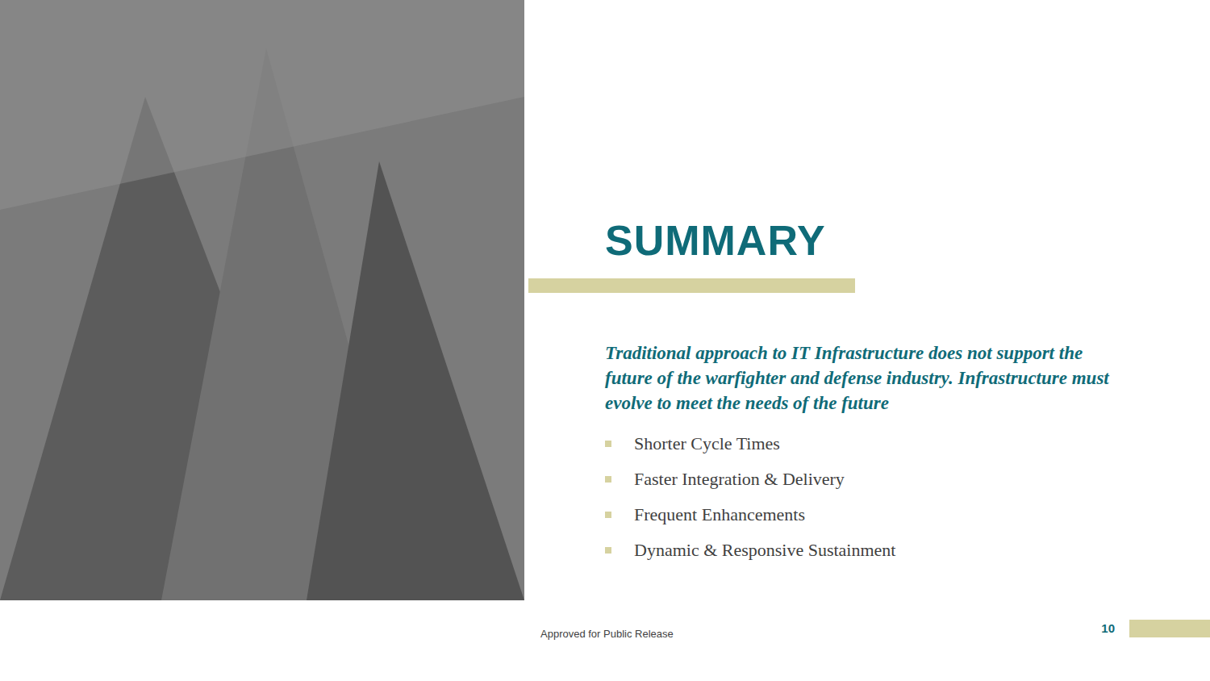SUMMARY
Traditional approach to IT Infrastructure does not support the future of the warfighter and defense industry. Infrastructure must evolve to meet the needs of the future
Shorter Cycle Times
Faster Integration & Delivery
Frequent Enhancements
Dynamic & Responsive Sustainment
Approved for Public Release
10